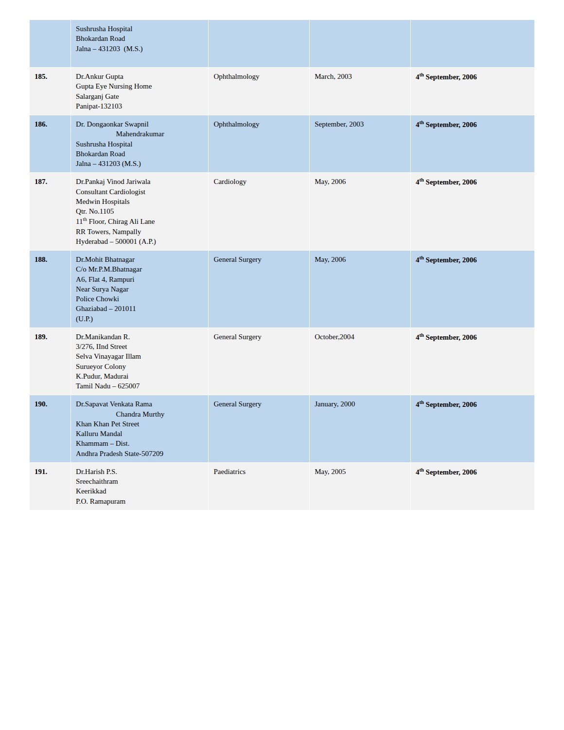| | Sushrusha Hospital Bhokardan Road Jalna – 431203 (M.S.) | | | |
| 185. | Dr.Ankur Gupta Gupta Eye Nursing Home Salarganj Gate Panipat-132103 | Ophthalmology | March, 2003 | 4 th September, 2006 |
| 186. | Dr. Dongaonkar Swapnil Mahendrakumar Sushrusha Hospital Bhokardan Road Jalna – 431203 (M.S.) | Ophthalmology | September, 2003 | 4 th September, 2006 |
| 187. | Dr.Pankaj Vinod Jariwala Consultant Cardiologist Medwin Hospitals Qtr. No.1105 11 th Floor, Chirag Ali Lane RR Towers, Nampally Hyderabad – 500001 (A.P.) | Cardiology | May, 2006 | 4 th September, 2006 |
| 188. | Dr.Mohit Bhatnagar C/o Mr.P.M.Bhatnagar A6, Flat 4, Rampuri Near Surya Nagar Police Chowki Ghaziabad – 201011 (U.P.) | General Surgery | May, 2006 | 4 th September, 2006 |
| 189. | Dr.Manikandan R. 3/276, IInd Street Selva Vinayagar Illam Surueyor Colony K.Pudur, Madurai Tamil Nadu – 625007 | General Surgery | October,2004 | 4 th September, 2006 |
| 190. | Dr.Sapavat Venkata Rama Chandra Murthy Khan Khan Pet Street Kalluru Mandal Khammam – Dist. Andhra Pradesh State-507209 | General Surgery | January, 2000 | 4 th September, 2006 |
| 191. | Dr.Harish P.S. Sreechaithram Keerikkad P.O. Ramapuram | Paediatrics | May, 2005 | 4 th September, 2006 |